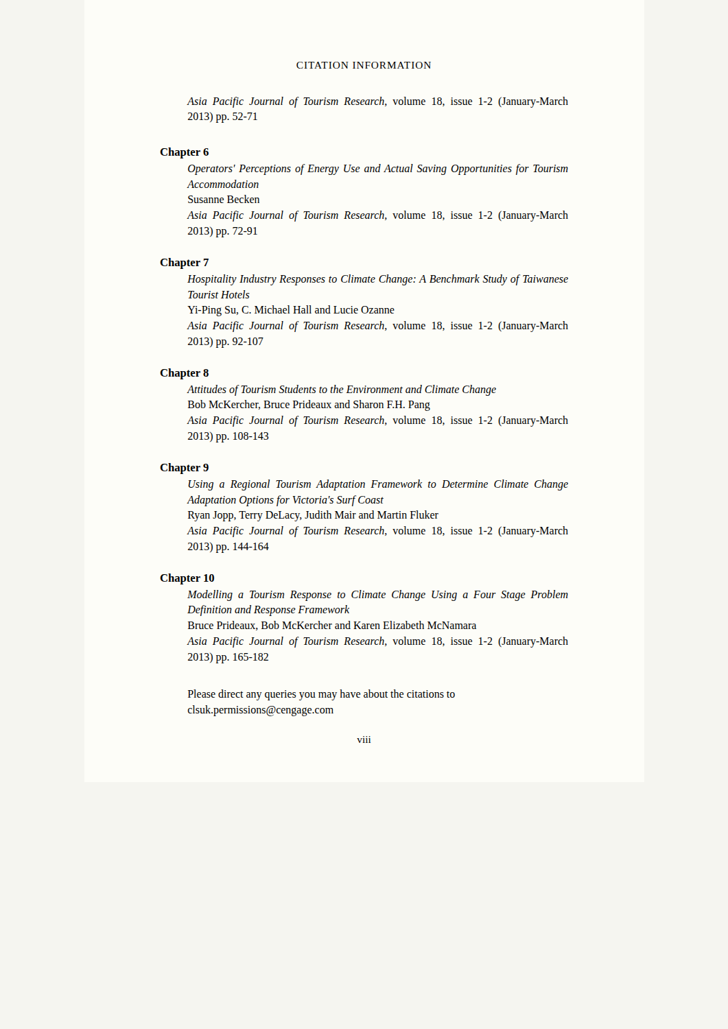CITATION INFORMATION
Asia Pacific Journal of Tourism Research, volume 18, issue 1-2 (January-March 2013) pp. 52-71
Chapter 6
Operators' Perceptions of Energy Use and Actual Saving Opportunities for Tourism Accommodation
Susanne Becken
Asia Pacific Journal of Tourism Research, volume 18, issue 1-2 (January-March 2013) pp. 72-91
Chapter 7
Hospitality Industry Responses to Climate Change: A Benchmark Study of Taiwanese Tourist Hotels
Yi-Ping Su, C. Michael Hall and Lucie Ozanne
Asia Pacific Journal of Tourism Research, volume 18, issue 1-2 (January-March 2013) pp. 92-107
Chapter 8
Attitudes of Tourism Students to the Environment and Climate Change
Bob McKercher, Bruce Prideaux and Sharon F.H. Pang
Asia Pacific Journal of Tourism Research, volume 18, issue 1-2 (January-March 2013) pp. 108-143
Chapter 9
Using a Regional Tourism Adaptation Framework to Determine Climate Change Adaptation Options for Victoria's Surf Coast
Ryan Jopp, Terry DeLacy, Judith Mair and Martin Fluker
Asia Pacific Journal of Tourism Research, volume 18, issue 1-2 (January-March 2013) pp. 144-164
Chapter 10
Modelling a Tourism Response to Climate Change Using a Four Stage Problem Definition and Response Framework
Bruce Prideaux, Bob McKercher and Karen Elizabeth McNamara
Asia Pacific Journal of Tourism Research, volume 18, issue 1-2 (January-March 2013) pp. 165-182
Please direct any queries you may have about the citations to
clsuk.permissions@cengage.com
viii